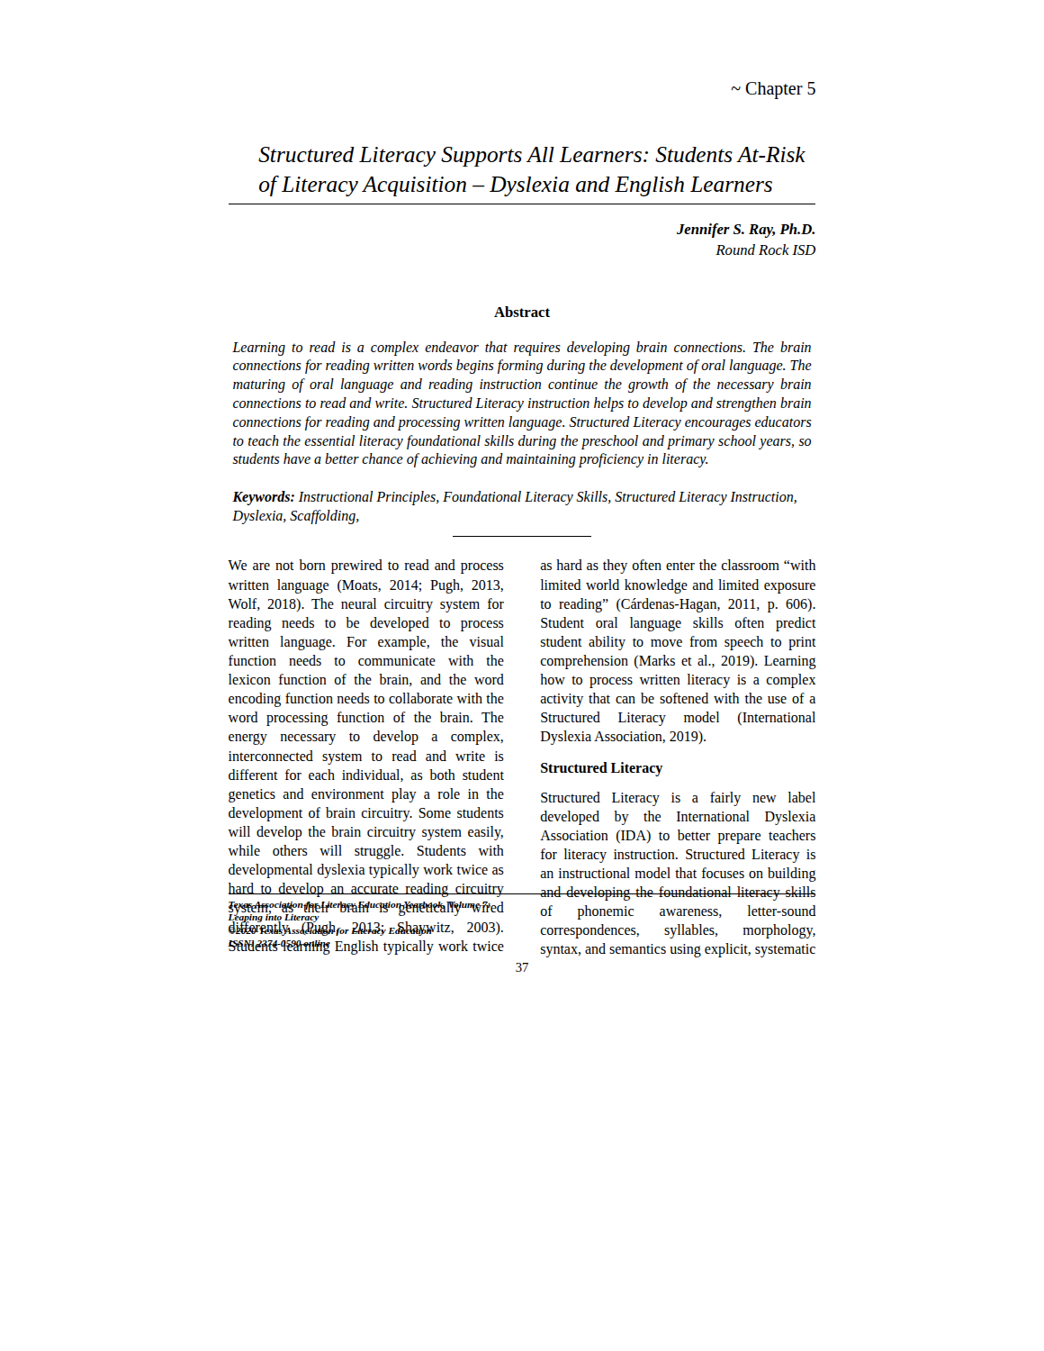~ Chapter 5
Structured Literacy Supports All Learners: Students At-Risk of Literacy Acquisition – Dyslexia and English Learners
Jennifer S. Ray, Ph.D.
Round Rock ISD
Abstract
Learning to read is a complex endeavor that requires developing brain connections. The brain connections for reading written words begins forming during the development of oral language. The maturing of oral language and reading instruction continue the growth of the necessary brain connections to read and write. Structured Literacy instruction helps to develop and strengthen brain connections for reading and processing written language. Structured Literacy encourages educators to teach the essential literacy foundational skills during the preschool and primary school years, so students have a better chance of achieving and maintaining proficiency in literacy.
Keywords: Instructional Principles, Foundational Literacy Skills, Structured Literacy Instruction, Dyslexia, Scaffolding,
We are not born prewired to read and process written language (Moats, 2014; Pugh, 2013, Wolf, 2018). The neural circuitry system for reading needs to be developed to process written language. For example, the visual function needs to communicate with the lexicon function of the brain, and the word encoding function needs to collaborate with the word processing function of the brain. The energy necessary to develop a complex, interconnected system to read and write is different for each individual, as both student genetics and environment play a role in the development of brain circuitry. Some students will develop the brain circuitry system easily, while others will struggle. Students with developmental dyslexia typically work twice as hard to develop an accurate reading circuitry system, as their brain is genetically wired differently (Pugh, 2013; Shaywitz, 2003). Students learning English typically work twice as hard as they often enter the classroom “with limited world knowledge and limited exposure to reading” (Cárdenas-Hagan, 2011, p. 606). Student oral language skills often predict student ability to move from speech to print comprehension (Marks et al., 2019). Learning how to process written literacy is a complex activity that can be softened with the use of a Structured Literacy model (International Dyslexia Association, 2019).
Structured Literacy
Structured Literacy is a fairly new label developed by the International Dyslexia Association (IDA) to better prepare teachers for literacy instruction. Structured Literacy is an instructional model that focuses on building and developing the foundational literacy skills of phonemic awareness, letter-sound correspondences, syllables, morphology, syntax, and semantics using explicit, systematic
Texas Association for Literacy Education Yearbook, Volume 7:
Leaping into Literacy
©2020 Texas Association for Literacy Education
ISSN: 2374-0590 online
37